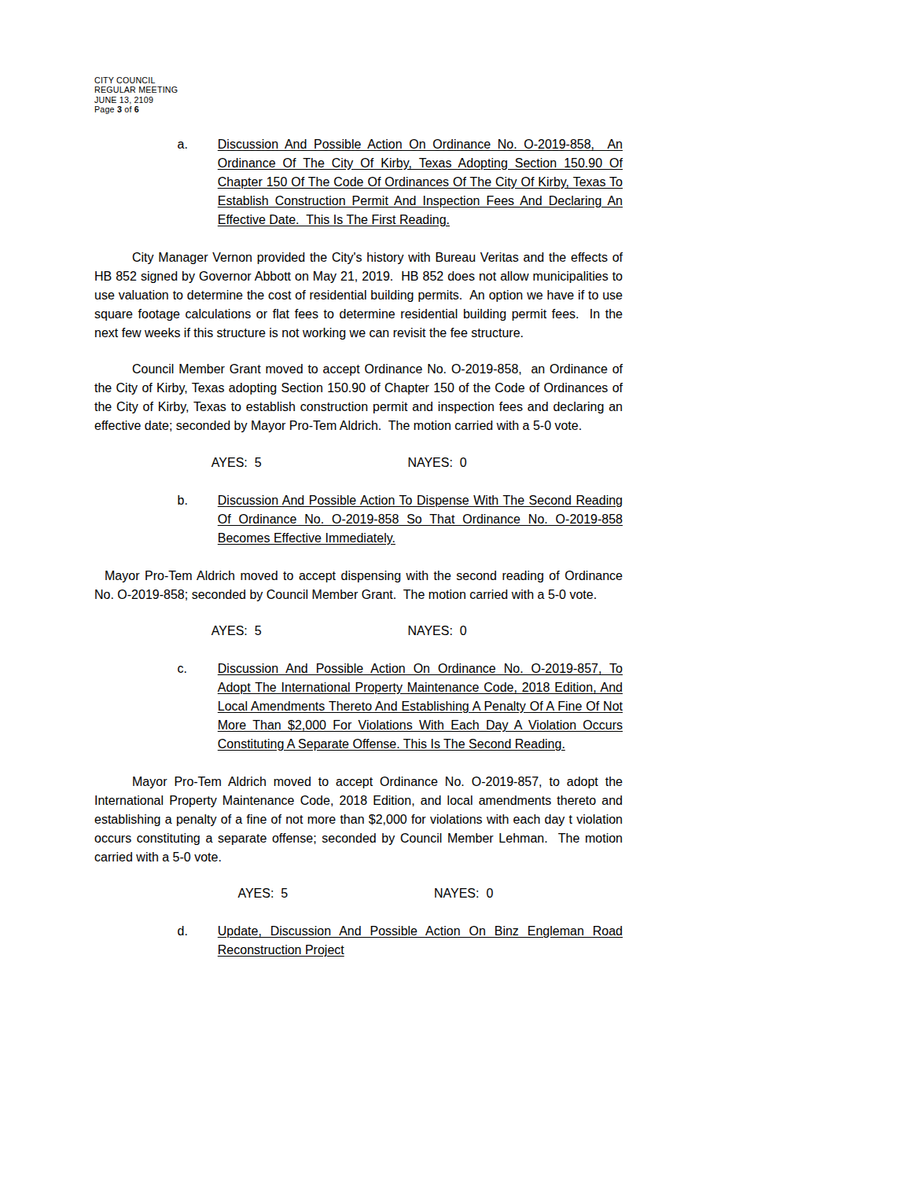CITY COUNCIL
REGULAR MEETING
JUNE 13, 2109
Page 3 of 6
a.
Discussion And Possible Action On Ordinance No. O-2019-858, An Ordinance Of The City Of Kirby, Texas Adopting Section 150.90 Of Chapter 150 Of The Code Of Ordinances Of The City Of Kirby, Texas To Establish Construction Permit And Inspection Fees And Declaring An Effective Date. This Is The First Reading.
City Manager Vernon provided the City's history with Bureau Veritas and the effects of HB 852 signed by Governor Abbott on May 21, 2019. HB 852 does not allow municipalities to use valuation to determine the cost of residential building permits. An option we have if to use square footage calculations or flat fees to determine residential building permit fees. In the next few weeks if this structure is not working we can revisit the fee structure.
Council Member Grant moved to accept Ordinance No. O-2019-858, an Ordinance of the City of Kirby, Texas adopting Section 150.90 of Chapter 150 of the Code of Ordinances of the City of Kirby, Texas to establish construction permit and inspection fees and declaring an effective date; seconded by Mayor Pro-Tem Aldrich. The motion carried with a 5-0 vote.
AYES: 5 NAYES: 0
b.
Discussion And Possible Action To Dispense With The Second Reading Of Ordinance No. O-2019-858 So That Ordinance No. O-2019-858 Becomes Effective Immediately.
Mayor Pro-Tem Aldrich moved to accept dispensing with the second reading of Ordinance No. O-2019-858; seconded by Council Member Grant. The motion carried with a 5-0 vote.
AYES: 5 NAYES: 0
c.
Discussion And Possible Action On Ordinance No. O-2019-857, To Adopt The International Property Maintenance Code, 2018 Edition, And Local Amendments Thereto And Establishing A Penalty Of A Fine Of Not More Than $2,000 For Violations With Each Day A Violation Occurs Constituting A Separate Offense. This Is The Second Reading.
Mayor Pro-Tem Aldrich moved to accept Ordinance No. O-2019-857, to adopt the International Property Maintenance Code, 2018 Edition, and local amendments thereto and establishing a penalty of a fine of not more than $2,000 for violations with each day t violation occurs constituting a separate offense; seconded by Council Member Lehman. The motion carried with a 5-0 vote.
AYES: 5 NAYES: 0
d.
Update, Discussion And Possible Action On Binz Engleman Road Reconstruction Project